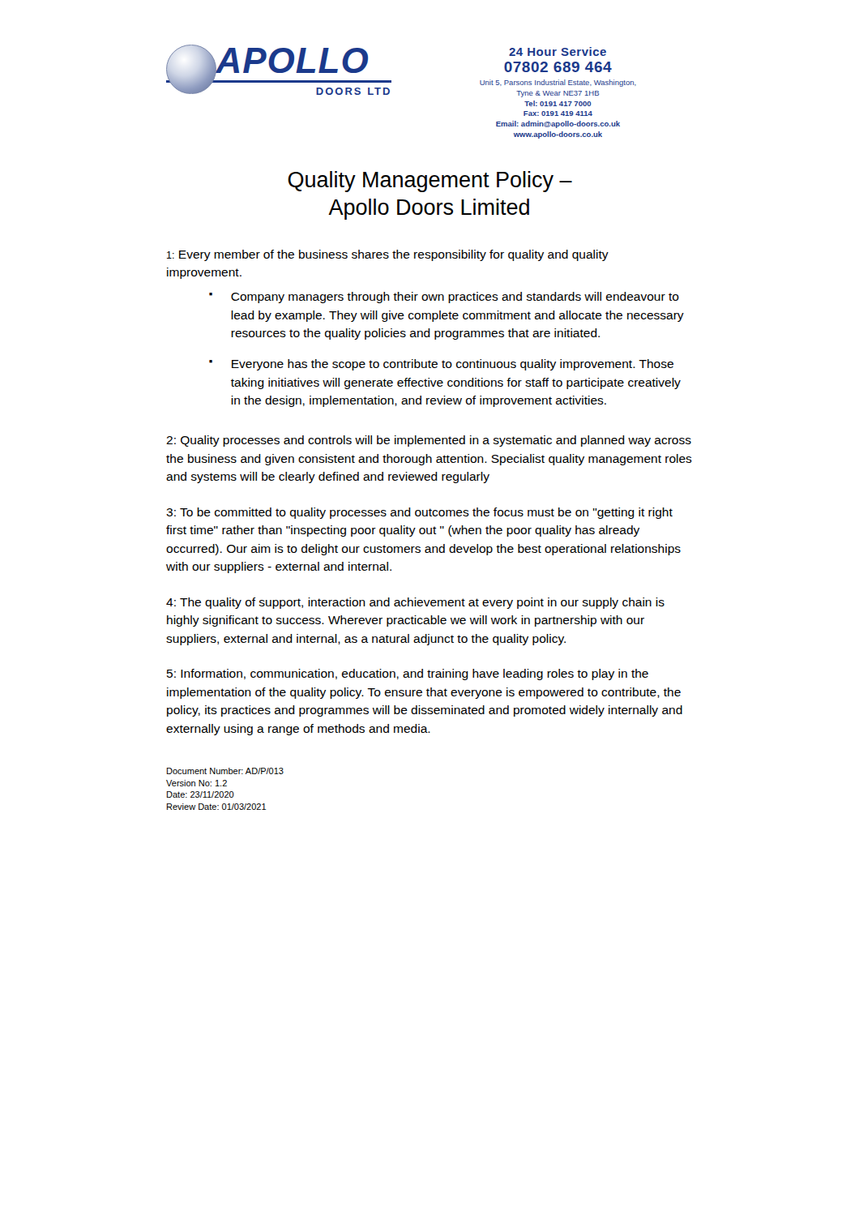APOLLO
DOORS LTD
24 Hour Service
07802 689 464
Unit 5, Parsons Industrial Estate, Washington,
Tyne & Wear NE37 1HB
Tel: 0191 417 7000
Fax: 0191 419 4114
Email: admin@apollo-doors.co.uk
www.apollo-doors.co.uk
Quality Management Policy –
Apollo Doors Limited
1: Every member of the business shares the responsibility for quality and quality improvement.
Company managers through their own practices and standards will endeavour to lead by example. They will give complete commitment and allocate the necessary resources to the quality policies and programmes that are initiated.
Everyone has the scope to contribute to continuous quality improvement. Those taking initiatives will generate effective conditions for staff to participate creatively in the design, implementation, and review of improvement activities.
2: Quality processes and controls will be implemented in a systematic and planned way across the business and given consistent and thorough attention. Specialist quality management roles and systems will be clearly defined and reviewed regularly
3: To be committed to quality processes and outcomes the focus must be on "getting it right first time" rather than "inspecting poor quality out " (when the poor quality has already occurred). Our aim is to delight our customers and develop the best operational relationships with our suppliers - external and internal.
4: The quality of support, interaction and achievement at every point in our supply chain is highly significant to success. Wherever practicable we will work in partnership with our suppliers, external and internal, as a natural adjunct to the quality policy.
5: Information, communication, education, and training have leading roles to play in the implementation of the quality policy. To ensure that everyone is empowered to contribute, the policy, its practices and programmes will be disseminated and promoted widely internally and externally using a range of methods and media.
Document Number: AD/P/013
Version No: 1.2
Date: 23/11/2020
Review Date: 01/03/2021